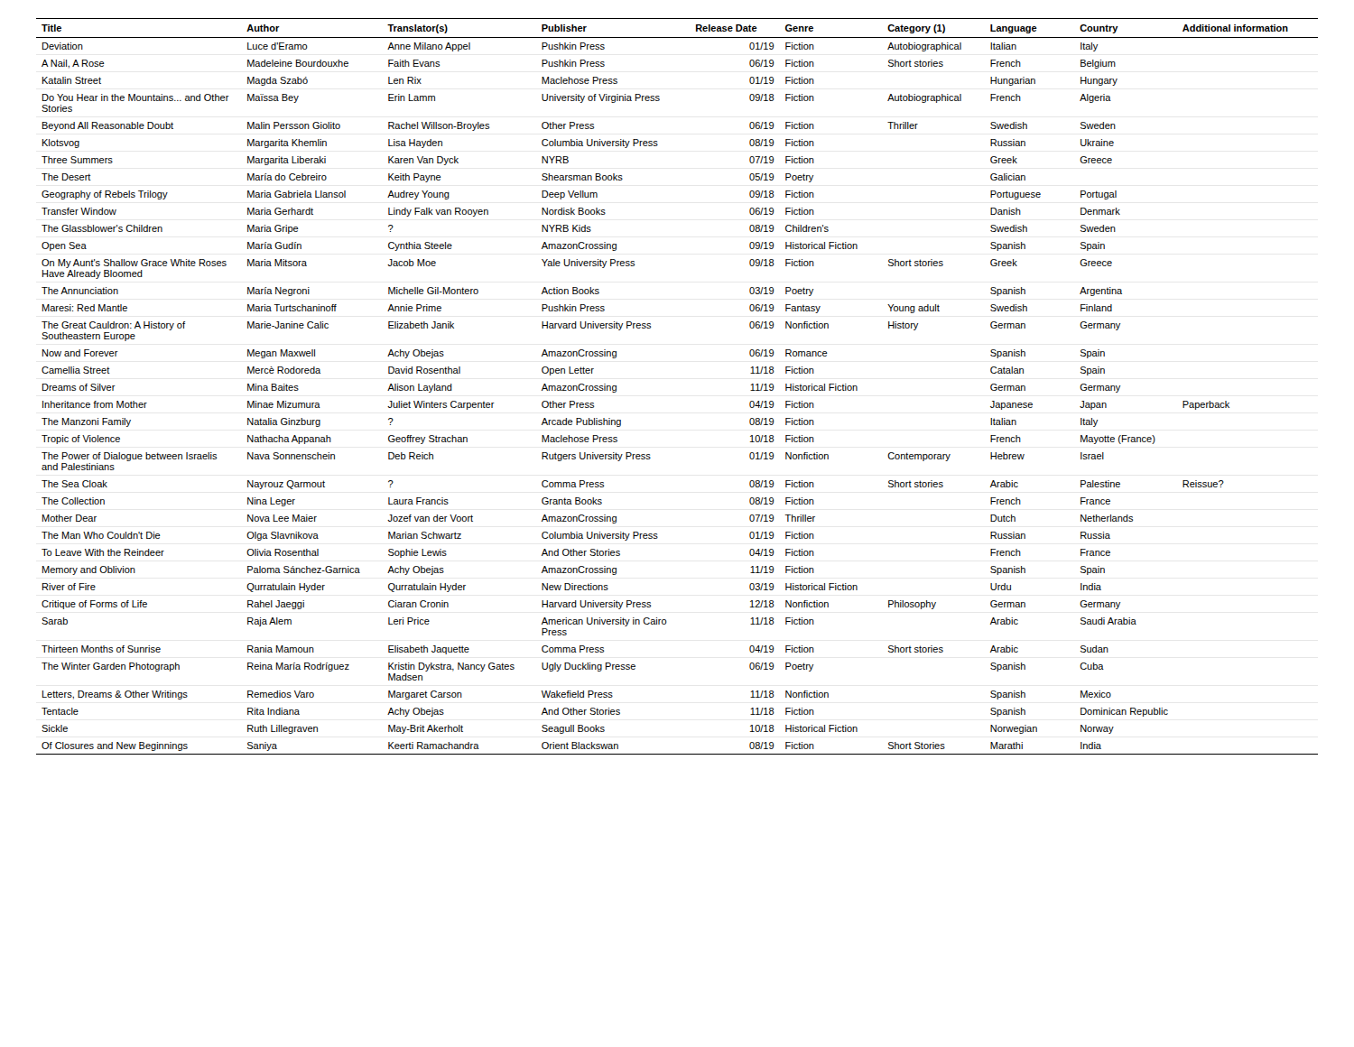| Title | Author | Translator(s) | Publisher | Release Date | Genre | Category (1) | Language | Country | Additional information |
| --- | --- | --- | --- | --- | --- | --- | --- | --- | --- |
| Deviation | Luce d'Eramo | Anne Milano Appel | Pushkin Press | 01/19 | Fiction | Autobiographical | Italian | Italy | |
| A Nail, A Rose | Madeleine Bourdouxhe | Faith Evans | Pushkin Press | 06/19 | Fiction | Short stories | French | Belgium | |
| Katalin Street | Magda Szabó | Len Rix | Maclehose Press | 01/19 | Fiction | | Hungarian | Hungary | |
| Do You Hear in the Mountains... and Other Stories | Maïssa Bey | Erin Lamm | University of Virginia Press | 09/18 | Fiction | Autobiographical | French | Algeria | |
| Beyond All Reasonable Doubt | Malin Persson Giolito | Rachel Willson-Broyles | Other Press | 06/19 | Fiction | Thriller | Swedish | Sweden | |
| Klotsvog | Margarita Khemlin | Lisa Hayden | Columbia University Press | 08/19 | Fiction | | Russian | Ukraine | |
| Three Summers | Margarita Liberaki | Karen Van Dyck | NYRB | 07/19 | Fiction | | Greek | Greece | |
| The Desert | María do Cebreiro | Keith Payne | Shearsman Books | 05/19 | Poetry | | Galician | | |
| Geography of Rebels Trilogy | Maria Gabriela Llansol | Audrey Young | Deep Vellum | 09/18 | Fiction | | Portuguese | Portugal | |
| Transfer Window | Maria Gerhardt | Lindy Falk van Rooyen | Nordisk Books | 06/19 | Fiction | | Danish | Denmark | |
| The Glassblower's Children | Maria Gripe | ? | NYRB Kids | 08/19 | Children's | | Swedish | Sweden | |
| Open Sea | María Gudín | Cynthia Steele | AmazonCrossing | 09/19 | Historical Fiction | | Spanish | Spain | |
| On My Aunt's Shallow Grace White Roses Have Already Bloomed | Maria Mitsora | Jacob Moe | Yale University Press | 09/18 | Fiction | Short stories | Greek | Greece | |
| The Annunciation | María Negroni | Michelle Gil-Montero | Action Books | 03/19 | Poetry | | Spanish | Argentina | |
| Maresi: Red Mantle | Maria Turtschaninoff | Annie Prime | Pushkin Press | 06/19 | Fantasy | Young adult | Swedish | Finland | |
| The Great Cauldron: A History of Southeastern Europe | Marie-Janine Calic | Elizabeth Janik | Harvard University Press | 06/19 | Nonfiction | History | German | Germany | |
| Now and Forever | Megan Maxwell | Achy Obejas | AmazonCrossing | 06/19 | Romance | | Spanish | Spain | |
| Camellia Street | Mercè Rodoreda | David Rosenthal | Open Letter | 11/18 | Fiction | | Catalan | Spain | |
| Dreams of Silver | Mina Baites | Alison Layland | AmazonCrossing | 11/19 | Historical Fiction | | German | Germany | |
| Inheritance from Mother | Minae Mizumura | Juliet Winters Carpenter | Other Press | 04/19 | Fiction | | Japanese | Japan | Paperback |
| The Manzoni Family | Natalia Ginzburg | ? | Arcade Publishing | 08/19 | Fiction | | Italian | Italy | |
| Tropic of Violence | Nathacha Appanah | Geoffrey Strachan | Maclehose Press | 10/18 | Fiction | | French | Mayotte (France) | |
| The Power of Dialogue between Israelis and Palestinians | Nava Sonnenschein | Deb Reich | Rutgers University Press | 01/19 | Nonfiction | Contemporary | Hebrew | Israel | |
| The Sea Cloak | Nayrouz Qarmout | ? | Comma Press | 08/19 | Fiction | Short stories | Arabic | Palestine | Reissue? |
| The Collection | Nina Leger | Laura Francis | Granta Books | 08/19 | Fiction | | French | France | |
| Mother Dear | Nova Lee Maier | Jozef van der Voort | AmazonCrossing | 07/19 | Thriller | | Dutch | Netherlands | |
| The Man Who Couldn't Die | Olga Slavnikova | Marian Schwartz | Columbia University Press | 01/19 | Fiction | | Russian | Russia | |
| To Leave With the Reindeer | Olivia Rosenthal | Sophie Lewis | And Other Stories | 04/19 | Fiction | | French | France | |
| Memory and Oblivion | Paloma Sánchez-Garnica | Achy Obejas | AmazonCrossing | 11/19 | Fiction | | Spanish | Spain | |
| River of Fire | Qurratulain Hyder | Qurratulain Hyder | New Directions | 03/19 | Historical Fiction | | Urdu | India | |
| Critique of Forms of Life | Rahel Jaeggi | Ciaran Cronin | Harvard University Press | 12/18 | Nonfiction | Philosophy | German | Germany | |
| Sarab | Raja Alem | Leri Price | American University in Cairo Press | 11/18 | Fiction | | Arabic | Saudi Arabia | |
| Thirteen Months of Sunrise | Rania Mamoun | Elisabeth Jaquette | Comma Press | 04/19 | Fiction | Short stories | Arabic | Sudan | |
| The Winter Garden Photograph | Reina María Rodríguez | Kristin Dykstra, Nancy Gates Madsen | Ugly Duckling Presse | 06/19 | Poetry | | Spanish | Cuba | |
| Letters, Dreams & Other Writings | Remedios Varo | Margaret Carson | Wakefield Press | 11/18 | Nonfiction | | Spanish | Mexico | |
| Tentacle | Rita Indiana | Achy Obejas | And Other Stories | 11/18 | Fiction | | Spanish | Dominican Republic | |
| Sickle | Ruth Lillegraven | May-Brit Akerholt | Seagull Books | 10/18 | Historical Fiction | | Norwegian | Norway | |
| Of Closures and New Beginnings | Saniya | Keerti Ramachandra | Orient Blackswan | 08/19 | Fiction | Short Stories | Marathi | India | |